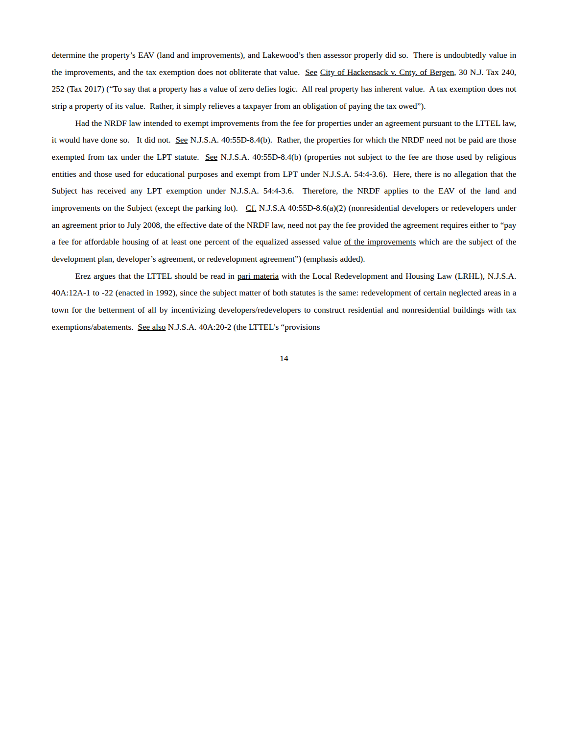determine the property’s EAV (land and improvements), and Lakewood’s then assessor properly did so. There is undoubtedly value in the improvements, and the tax exemption does not obliterate that value. See City of Hackensack v. Cnty. of Bergen, 30 N.J. Tax 240, 252 (Tax 2017) (“To say that a property has a value of zero defies logic. All real property has inherent value. A tax exemption does not strip a property of its value. Rather, it simply relieves a taxpayer from an obligation of paying the tax owed”).
Had the NRDF law intended to exempt improvements from the fee for properties under an agreement pursuant to the LTTEL law, it would have done so. It did not. See N.J.S.A. 40:55D-8.4(b). Rather, the properties for which the NRDF need not be paid are those exempted from tax under the LPT statute. See N.J.S.A. 40:55D-8.4(b) (properties not subject to the fee are those used by religious entities and those used for educational purposes and exempt from LPT under N.J.S.A. 54:4-3.6). Here, there is no allegation that the Subject has received any LPT exemption under N.J.S.A. 54:4-3.6. Therefore, the NRDF applies to the EAV of the land and improvements on the Subject (except the parking lot). Cf. N.J.S.A 40:55D-8.6(a)(2) (nonresidential developers or redevelopers under an agreement prior to July 2008, the effective date of the NRDF law, need not pay the fee provided the agreement requires either to “pay a fee for affordable housing of at least one percent of the equalized assessed value of the improvements which are the subject of the development plan, developer’s agreement, or redevelopment agreement”) (emphasis added).
Erez argues that the LTTEL should be read in pari materia with the Local Redevelopment and Housing Law (LRHL), N.J.S.A. 40A:12A-1 to -22 (enacted in 1992), since the subject matter of both statutes is the same: redevelopment of certain neglected areas in a town for the betterment of all by incentivizing developers/redevelopers to construct residential and nonresidential buildings with tax exemptions/abatements. See also N.J.S.A. 40A:20-2 (the LTTEL’s “provisions
14